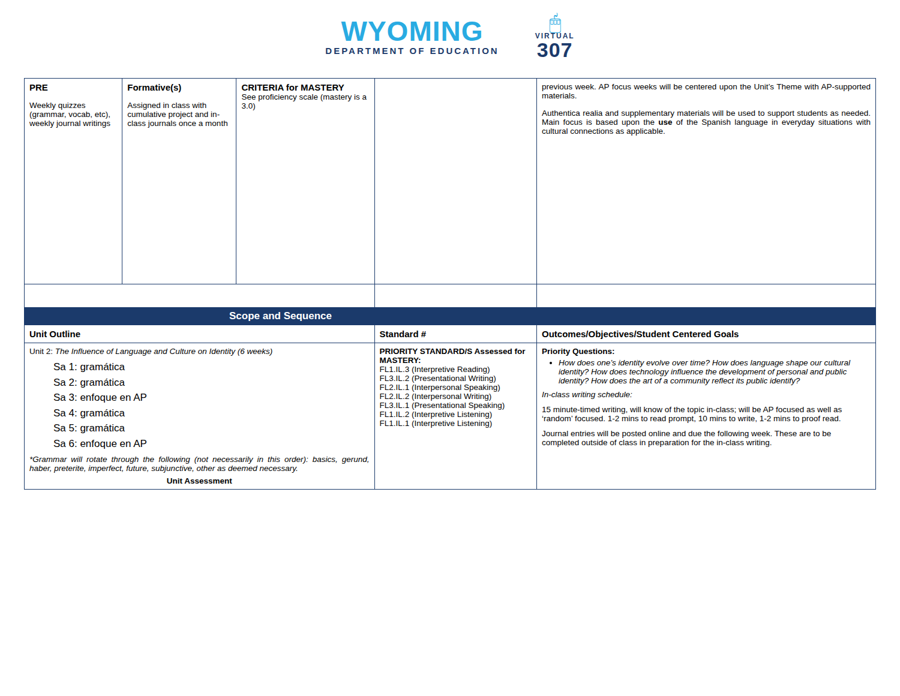WYOMING
DEPARTMENT OF EDUCATION
🖱
VIRTUAL
307
| PRE Weekly quizzes (grammar, vocab, etc), weekly journal writings | Formative(s) Assigned in class with cumulative project and in-class journals once a month | CRITERIA for MASTERY See proficiency scale (mastery is a 3.0) | | previous week. AP focus weeks will be centered upon the Unit’s Theme with AP-supported materials. Authentica realia and supplementary materials will be used to support students as needed. Main focus is based upon the use of the Spanish language in everyday situations with cultural connections as applicable. |
| Scope and Sequence | |
| Unit Outline | Standard # | Outcomes/Objectives/Student Centered Goals |
| Unit 2: The Influence of Language and Culture on Identity (6 weeks) Sa 1: gramática Sa 2: gramática Sa 3: enfoque en AP Sa 4: gramática Sa 5: gramática Sa 6: enfoque en AP *Grammar will rotate through the following (not necessarily in this order): basics, gerund, haber, preterite, imperfect, future, subjunctive, other as deemed necessary. Unit Assessment | PRIORITY STANDARD/S Assessed for MASTERY: FL1.IL.3 (Interpretive Reading) FL3.IL.2 (Presentational Writing) FL2.IL.1 (Interpersonal Speaking) FL2.IL.2 (Interpersonal Writing) FL3.IL.1 (Presentational Speaking) FL1.IL.2 (Interpretive Listening) FL1.IL.1 (Interpretive Listening) | Priority Questions: How does one’s identity evolve over time? How does language shape our cultural identity? How does technology influence the development of personal and public identity? How does the art of a community reflect its public identify? In-class writing schedule: 15 minute-timed writing, will know of the topic in-class; will be AP focused as well as ‘random’ focused. 1-2 mins to read prompt, 10 mins to write, 1-2 mins to proof read. Journal entries will be posted online and due the following week. These are to be completed outside of class in preparation for the in-class writing. |